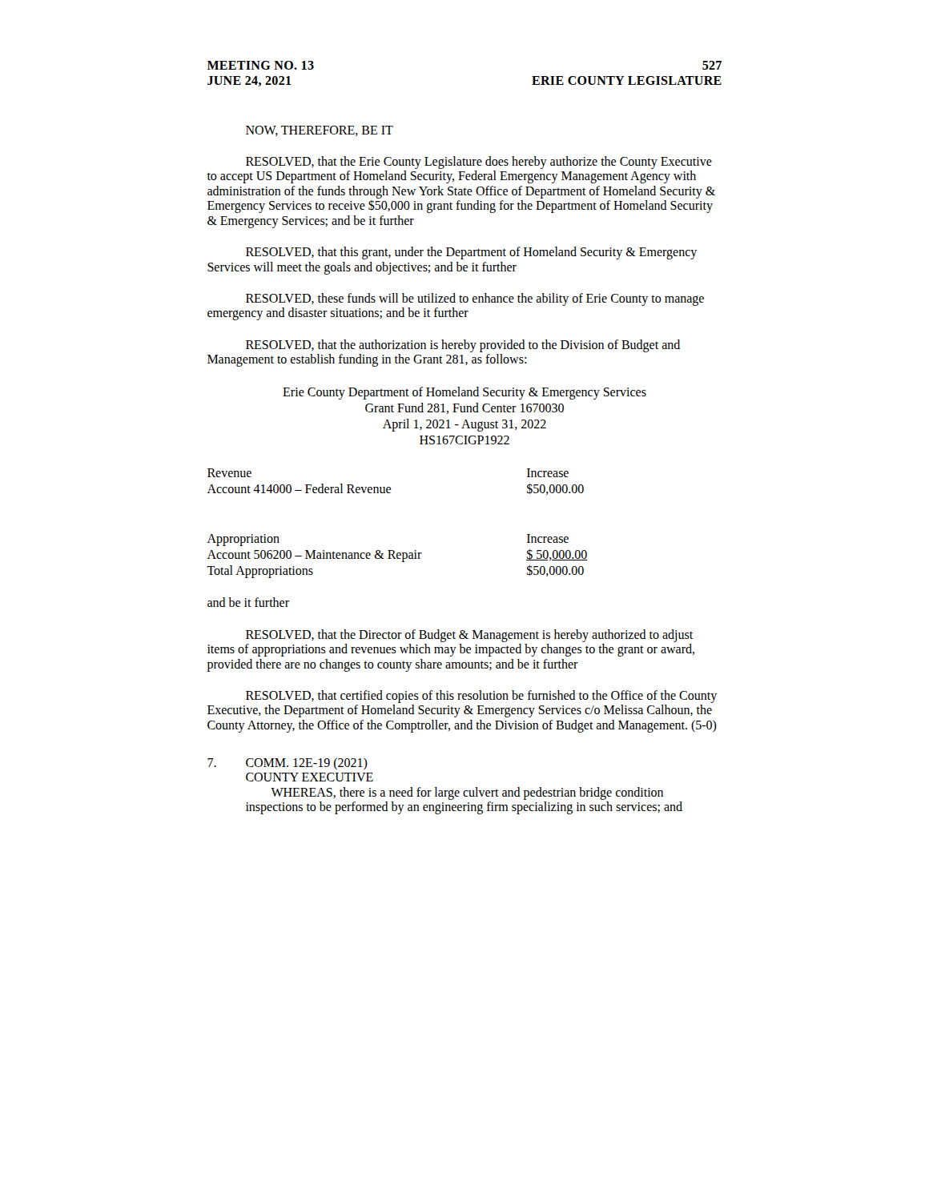MEETING NO. 13
JUNE 24, 2021
527
ERIE COUNTY LEGISLATURE
NOW, THEREFORE, BE IT
RESOLVED, that the Erie County Legislature does hereby authorize the County Executive to accept US Department of Homeland Security, Federal Emergency Management Agency with administration of the funds through New York State Office of Department of Homeland Security & Emergency Services to receive $50,000 in grant funding for the Department of Homeland Security & Emergency Services; and be it further
RESOLVED, that this grant, under the Department of Homeland Security & Emergency Services will meet the goals and objectives; and be it further
RESOLVED, these funds will be utilized to enhance the ability of Erie County to manage emergency and disaster situations; and be it further
RESOLVED, that the authorization is hereby provided to the Division of Budget and Management to establish funding in the Grant 281, as follows:
Erie County Department of Homeland Security & Emergency Services
Grant Fund 281, Fund Center 1670030
April 1, 2021 - August 31, 2022
HS167CIGP1922
| Revenue | Increase |
| Account 414000 – Federal Revenue | $50,000.00 |
| Appropriation | Increase |
| Account 506200 – Maintenance & Repair | $ 50,000.00 |
| Total Appropriations | $50,000.00 |
and be it further
RESOLVED, that the Director of Budget & Management is hereby authorized to adjust items of appropriations and revenues which may be impacted by changes to the grant or award, provided there are no changes to county share amounts; and be it further
RESOLVED, that certified copies of this resolution be furnished to the Office of the County Executive, the Department of Homeland Security & Emergency Services c/o Melissa Calhoun, the County Attorney, the Office of the Comptroller, and the Division of Budget and Management. (5-0)
7.
COMM. 12E-19 (2021)
COUNTY EXECUTIVE
WHEREAS, there is a need for large culvert and pedestrian bridge condition inspections to be performed by an engineering firm specializing in such services; and